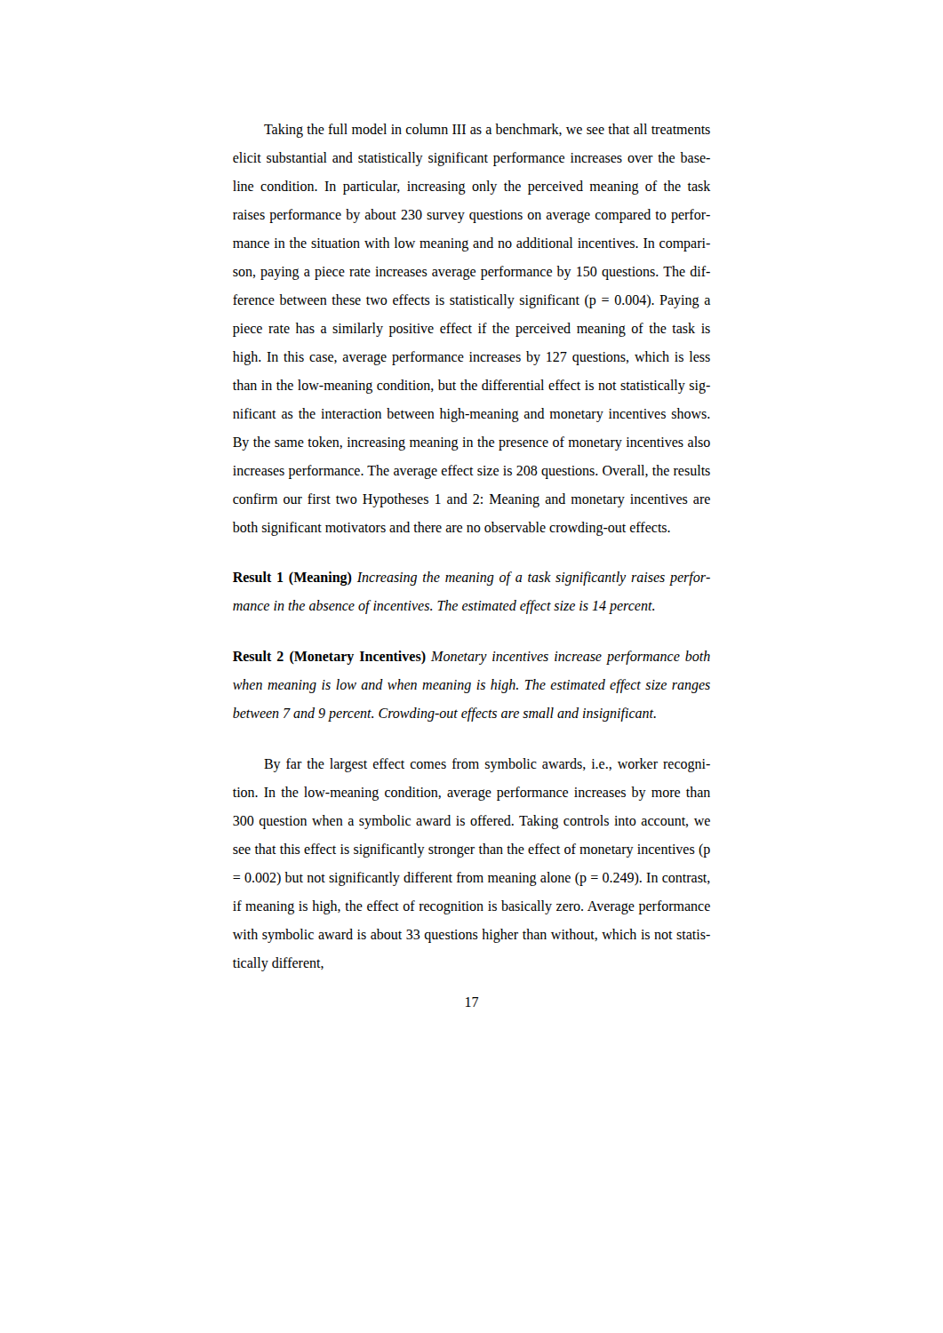Taking the full model in column III as a benchmark, we see that all treatments elicit substantial and statistically significant performance increases over the baseline condition. In particular, increasing only the perceived meaning of the task raises performance by about 230 survey questions on average compared to performance in the situation with low meaning and no additional incentives. In comparison, paying a piece rate increases average performance by 150 questions. The difference between these two effects is statistically significant (p = 0.004). Paying a piece rate has a similarly positive effect if the perceived meaning of the task is high. In this case, average performance increases by 127 questions, which is less than in the low-meaning condition, but the differential effect is not statistically significant as the interaction between high-meaning and monetary incentives shows. By the same token, increasing meaning in the presence of monetary incentives also increases performance. The average effect size is 208 questions. Overall, the results confirm our first two Hypotheses 1 and 2: Meaning and monetary incentives are both significant motivators and there are no observable crowding-out effects.
Result 1 (Meaning) Increasing the meaning of a task significantly raises performance in the absence of incentives. The estimated effect size is 14 percent.
Result 2 (Monetary Incentives) Monetary incentives increase performance both when meaning is low and when meaning is high. The estimated effect size ranges between 7 and 9 percent. Crowding-out effects are small and insignificant.
By far the largest effect comes from symbolic awards, i.e., worker recognition. In the low-meaning condition, average performance increases by more than 300 question when a symbolic award is offered. Taking controls into account, we see that this effect is significantly stronger than the effect of monetary incentives (p = 0.002) but not significantly different from meaning alone (p = 0.249). In contrast, if meaning is high, the effect of recognition is basically zero. Average performance with symbolic award is about 33 questions higher than without, which is not statistically different,
17